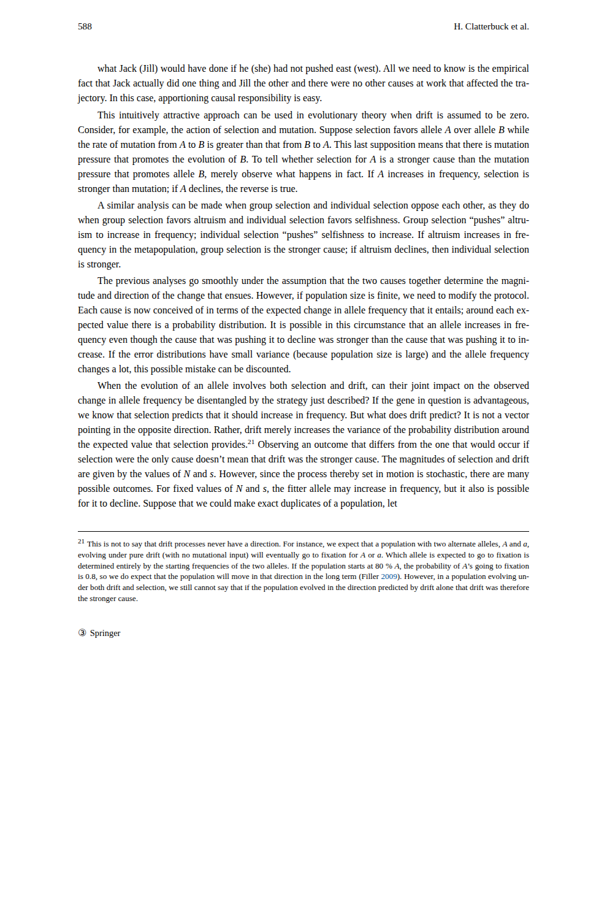588 H. Clatterbuck et al.
what Jack (Jill) would have done if he (she) had not pushed east (west). All we need to know is the empirical fact that Jack actually did one thing and Jill the other and there were no other causes at work that affected the trajectory. In this case, apportioning causal responsibility is easy.
This intuitively attractive approach can be used in evolutionary theory when drift is assumed to be zero. Consider, for example, the action of selection and mutation. Suppose selection favors allele A over allele B while the rate of mutation from A to B is greater than that from B to A. This last supposition means that there is mutation pressure that promotes the evolution of B. To tell whether selection for A is a stronger cause than the mutation pressure that promotes allele B, merely observe what happens in fact. If A increases in frequency, selection is stronger than mutation; if A declines, the reverse is true.
A similar analysis can be made when group selection and individual selection oppose each other, as they do when group selection favors altruism and individual selection favors selfishness. Group selection “pushes” altruism to increase in frequency; individual selection “pushes” selfishness to increase. If altruism increases in frequency in the metapopulation, group selection is the stronger cause; if altruism declines, then individual selection is stronger.
The previous analyses go smoothly under the assumption that the two causes together determine the magnitude and direction of the change that ensues. However, if population size is finite, we need to modify the protocol. Each cause is now conceived of in terms of the expected change in allele frequency that it entails; around each expected value there is a probability distribution. It is possible in this circumstance that an allele increases in frequency even though the cause that was pushing it to decline was stronger than the cause that was pushing it to increase. If the error distributions have small variance (because population size is large) and the allele frequency changes a lot, this possible mistake can be discounted.
When the evolution of an allele involves both selection and drift, can their joint impact on the observed change in allele frequency be disentangled by the strategy just described? If the gene in question is advantageous, we know that selection predicts that it should increase in frequency. But what does drift predict? It is not a vector pointing in the opposite direction. Rather, drift merely increases the variance of the probability distribution around the expected value that selection provides.21 Observing an outcome that differs from the one that would occur if selection were the only cause doesn’t mean that drift was the stronger cause. The magnitudes of selection and drift are given by the values of N and s. However, since the process thereby set in motion is stochastic, there are many possible outcomes. For fixed values of N and s, the fitter allele may increase in frequency, but it also is possible for it to decline. Suppose that we could make exact duplicates of a population, let
21 This is not to say that drift processes never have a direction. For instance, we expect that a population with two alternate alleles, A and a, evolving under pure drift (with no mutational input) will eventually go to fixation for A or a. Which allele is expected to go to fixation is determined entirely by the starting frequencies of the two alleles. If the population starts at 80 % A, the probability of A’s going to fixation is 0.8, so we do expect that the population will move in that direction in the long term (Filler 2009). However, in a population evolving under both drift and selection, we still cannot say that if the population evolved in the direction predicted by drift alone that drift was therefore the stronger cause.
③ Springer